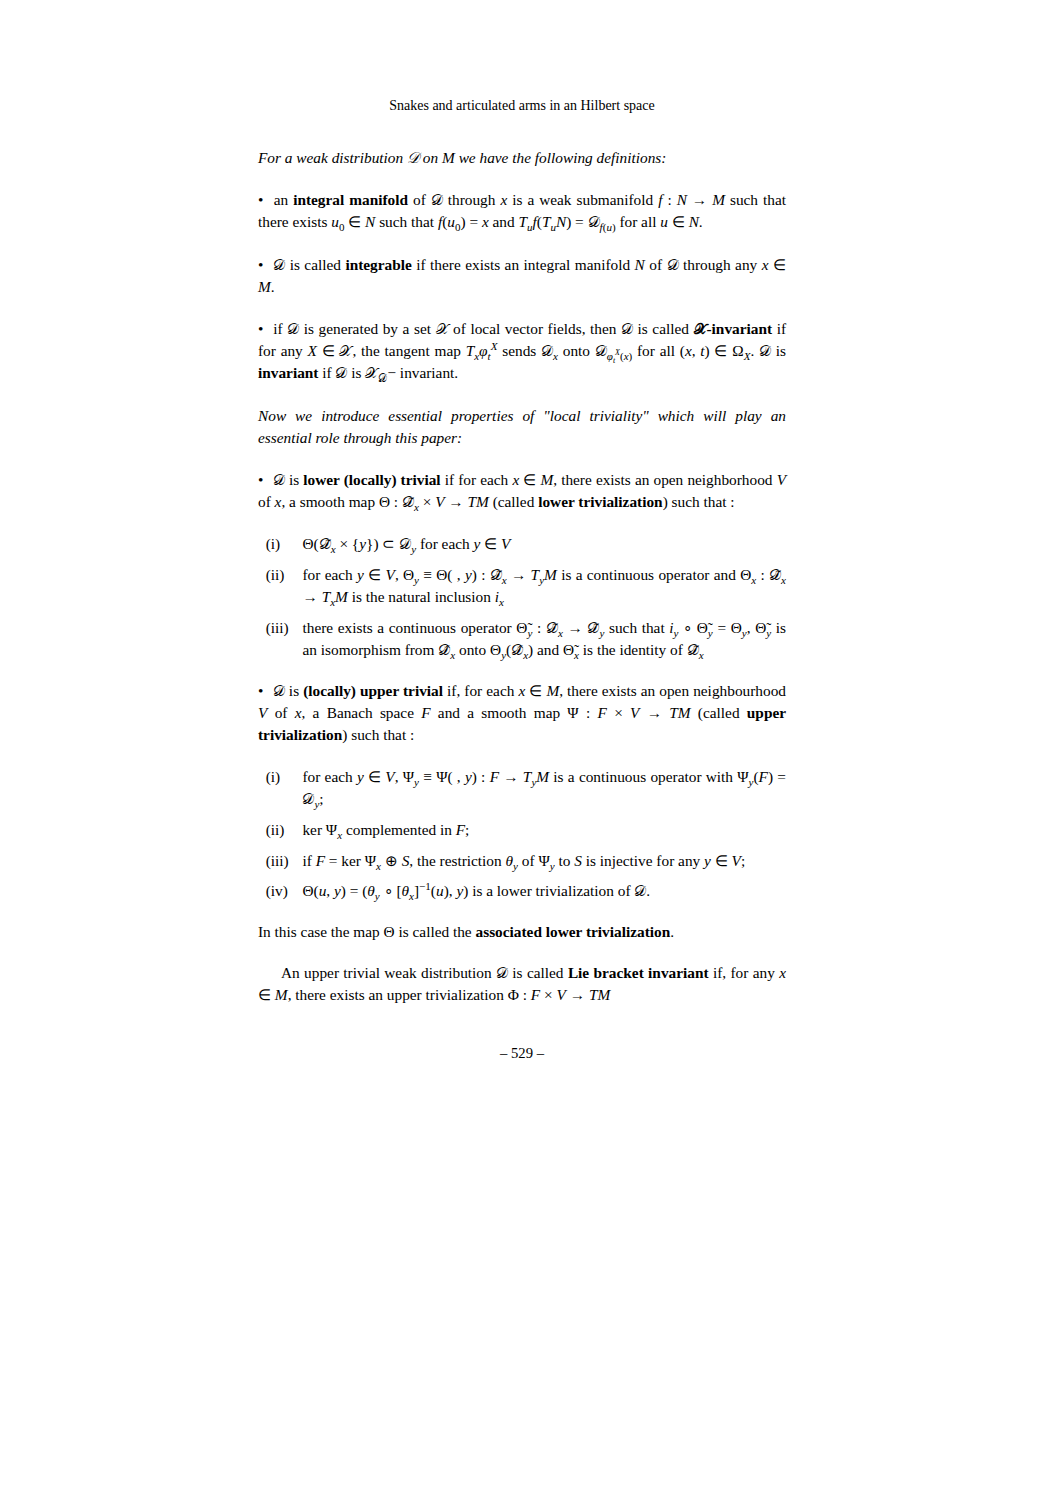Snakes and articulated arms in an Hilbert space
For a weak distribution 𝒟 on M we have the following definitions:
• an integral manifold of 𝒟 through x is a weak submanifold f : N → M such that there exists u0 ∈ N such that f(u0) = x and Tuf(TuN) = 𝒟f(u) for all u ∈ N.
• 𝒟 is called integrable if there exists an integral manifold N of 𝒟 through any x ∈ M.
• if 𝒟 is generated by a set 𝒳 of local vector fields, then 𝒟 is called 𝒳-invariant if for any X ∈ 𝒳, the tangent map TxφtX sends 𝒟x onto 𝒟φtX(x) for all (x, t) ∈ ΩX. 𝒟 is invariant if 𝒟 is 𝒳𝒟− invariant.
Now we introduce essential properties of "local triviality" which will play an essential role through this paper:
• 𝒟 is lower (locally) trivial if for each x ∈ M, there exists an open neighborhood V of x, a smooth map Θ : 𝒟̃x × V → TM (called lower trivialization) such that :
Θ(𝒟̃x × {y}) ⊂ 𝒟y for each y ∈ V
for each y ∈ V, Θy ≡ Θ( , y) : 𝒟̃x → TyM is a continuous operator and Θx : 𝒟̃x → TxM is the natural inclusion ix
there exists a continuous operator Θ̃y : 𝒟̃x → 𝒟̃y such that iy ∘ Θ̃y = Θy, Θ̃y is an isomorphism from 𝒟̂x onto Θy(𝒟̂x) and Θ̃x is the identity of 𝒟̃x
• 𝒟 is (locally) upper trivial if, for each x ∈ M, there exists an open neighbourhood V of x, a Banach space F and a smooth map Ψ : F × V → TM (called upper trivialization) such that :
for each y ∈ V, Ψy ≡ Ψ( , y) : F → TyM is a continuous operator with Ψy(F) = 𝒟y;
ker Ψx complemented in F;
if F = ker Ψx ⊕ S, the restriction θy of Ψy to S is injective for any y ∈ V;
Θ(u, y) = (θy ∘ [θx]−1(u), y) is a lower trivialization of 𝒟.
In this case the map Θ is called the associated lower trivialization.
An upper trivial weak distribution 𝒟 is called Lie bracket invariant if, for any x ∈ M, there exists an upper trivialization Φ : F × V → TM
– 529 –